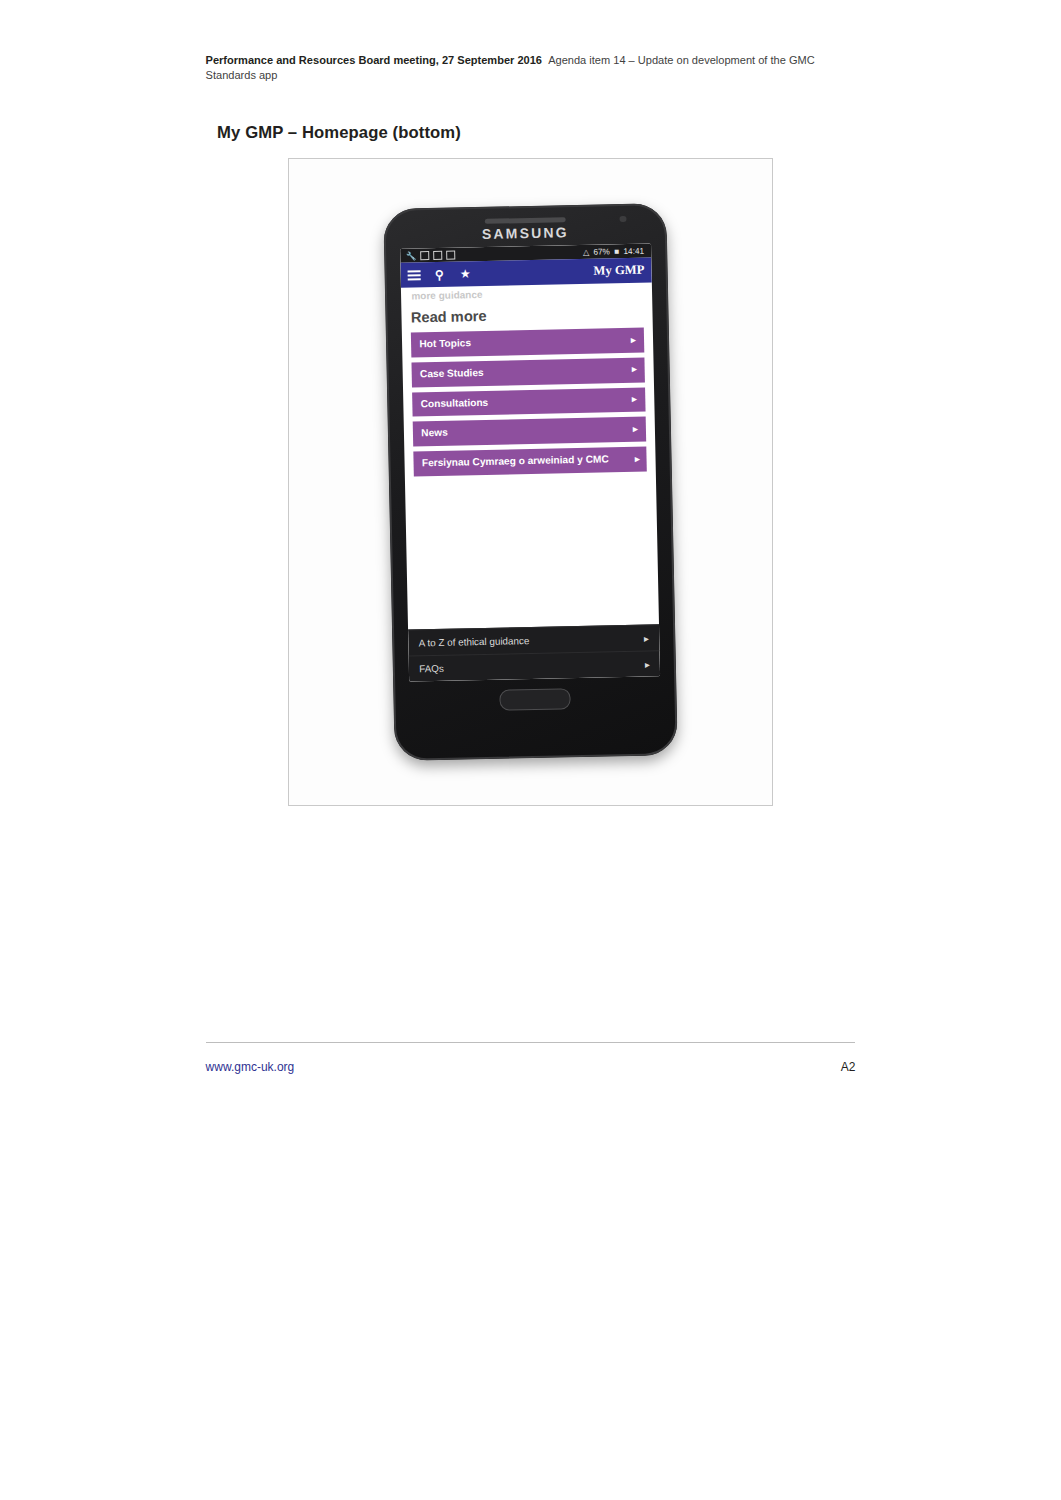Performance and Resources Board meeting, 27 September 2016 Agenda item 14 – Update on development of the GMC Standards app
My GMP – Homepage (bottom)
SAMSUNG
🔧 △ 67% ■ 14:41
⚲ ★ My GMP
more guidance
Read more
Hot Topics▸
Case Studies▸
Consultations▸
News▸
Fersiynau Cymraeg o arweiniad y CMC▸
A to Z of ethical guidance▸
FAQs▸
www.gmc-uk.org A2